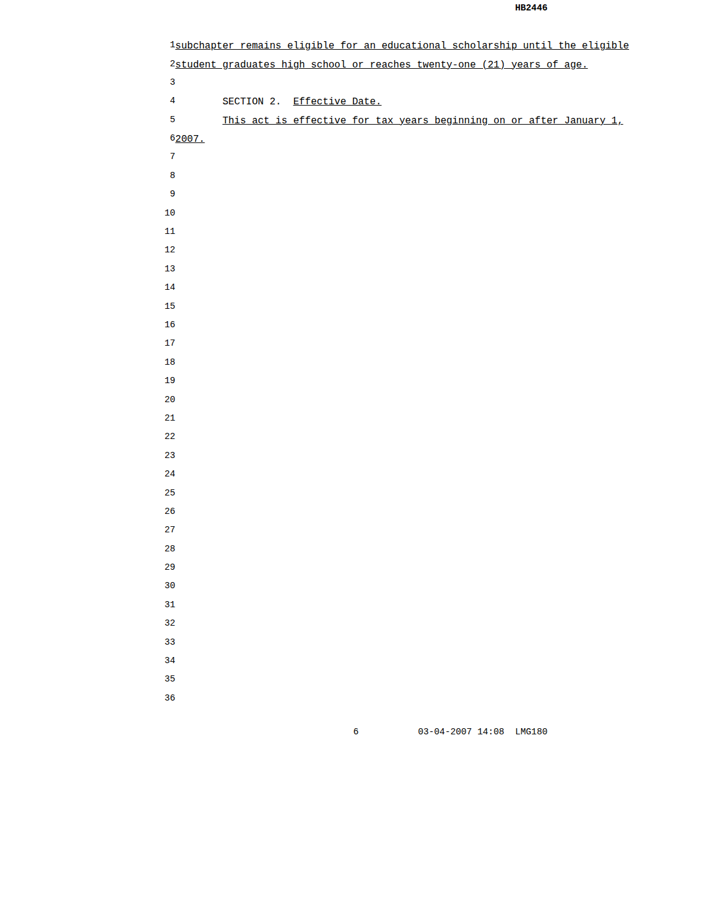HB2446
| 1 | subchapter remains eligible for an educational scholarship until the eligible |
| 2 | student graduates high school or reaches twenty-one (21) years of age. |
| 3 | |
| 4 | SECTION 2. Effective Date. |
| 5 | This act is effective for tax years beginning on or after January 1, |
| 6 | 2007. |
| 7 | |
| 8 | |
| 9 | |
| 10 | |
| 11 | |
| 12 | |
| 13 | |
| 14 | |
| 15 | |
| 16 | |
| 17 | |
| 18 | |
| 19 | |
| 20 | |
| 21 | |
| 22 | |
| 23 | |
| 24 | |
| 25 | |
| 26 | |
| 27 | |
| 28 | |
| 29 | |
| 30 | |
| 31 | |
| 32 | |
| 33 | |
| 34 | |
| 35 | |
| 36 | |
6
03-04-2007 14:08 LMG180